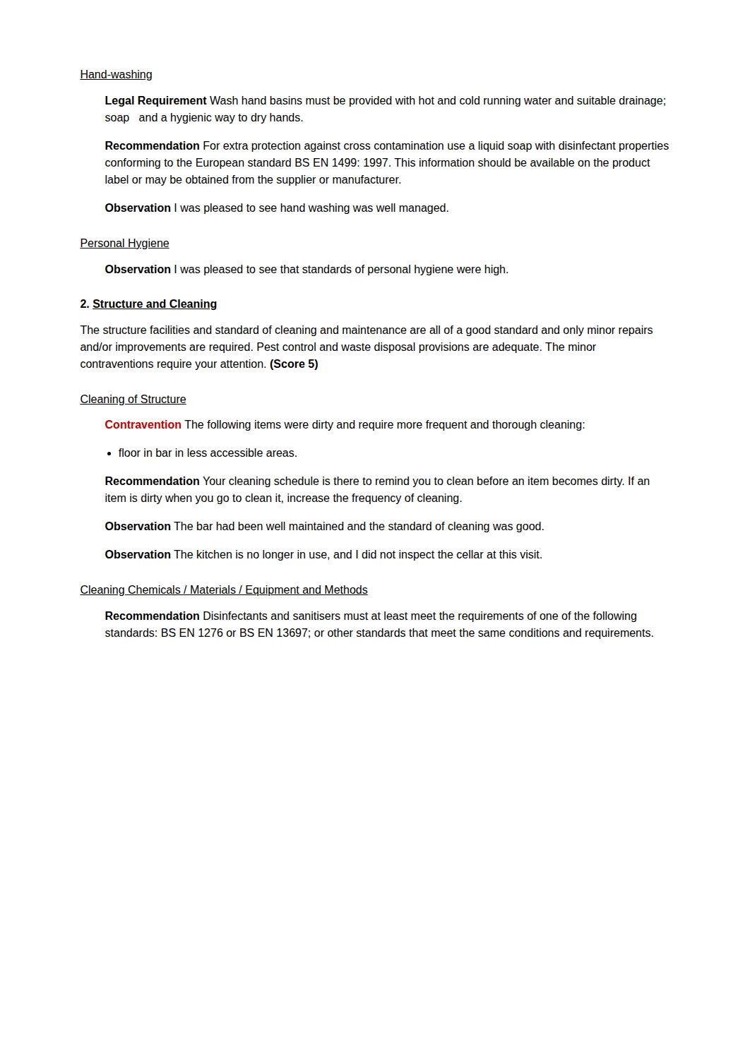Hand-washing
Legal Requirement Wash hand basins must be provided with hot and cold running water and suitable drainage; soap and a hygienic way to dry hands.
Recommendation For extra protection against cross contamination use a liquid soap with disinfectant properties conforming to the European standard BS EN 1499: 1997. This information should be available on the product label or may be obtained from the supplier or manufacturer.
Observation I was pleased to see hand washing was well managed.
Personal Hygiene
Observation I was pleased to see that standards of personal hygiene were high.
2. Structure and Cleaning
The structure facilities and standard of cleaning and maintenance are all of a good standard and only minor repairs and/or improvements are required. Pest control and waste disposal provisions are adequate. The minor contraventions require your attention. (Score 5)
Cleaning of Structure
Contravention The following items were dirty and require more frequent and thorough cleaning:
floor in bar in less accessible areas.
Recommendation Your cleaning schedule is there to remind you to clean before an item becomes dirty. If an item is dirty when you go to clean it, increase the frequency of cleaning.
Observation The bar had been well maintained and the standard of cleaning was good.
Observation The kitchen is no longer in use, and I did not inspect the cellar at this visit.
Cleaning Chemicals / Materials / Equipment and Methods
Recommendation Disinfectants and sanitisers must at least meet the requirements of one of the following standards: BS EN 1276 or BS EN 13697; or other standards that meet the same conditions and requirements.